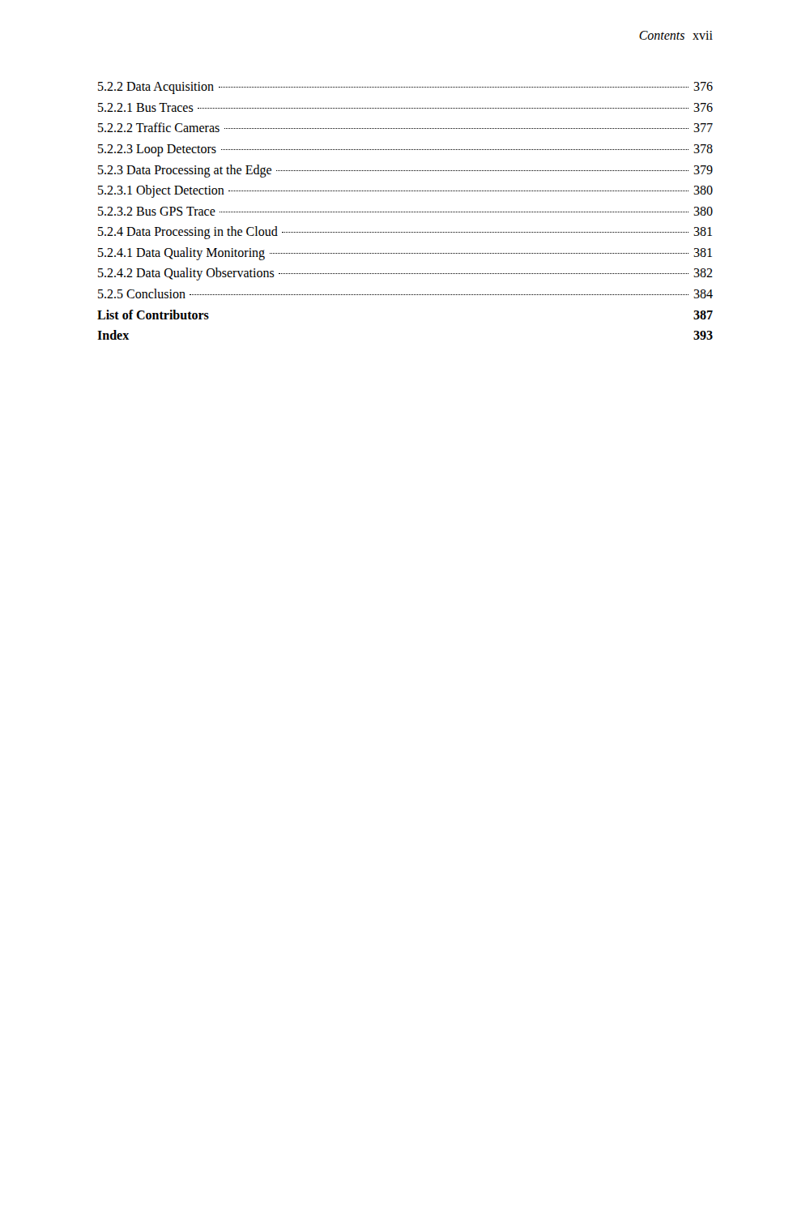Contents xvii
5.2.2 Data Acquisition 376
5.2.2.1 Bus Traces 376
5.2.2.2 Traffic Cameras 377
5.2.2.3 Loop Detectors 378
5.2.3 Data Processing at the Edge 379
5.2.3.1 Object Detection 380
5.2.3.2 Bus GPS Trace 380
5.2.4 Data Processing in the Cloud 381
5.2.4.1 Data Quality Monitoring 381
5.2.4.2 Data Quality Observations 382
5.2.5 Conclusion 384
List of Contributors 387
Index 393